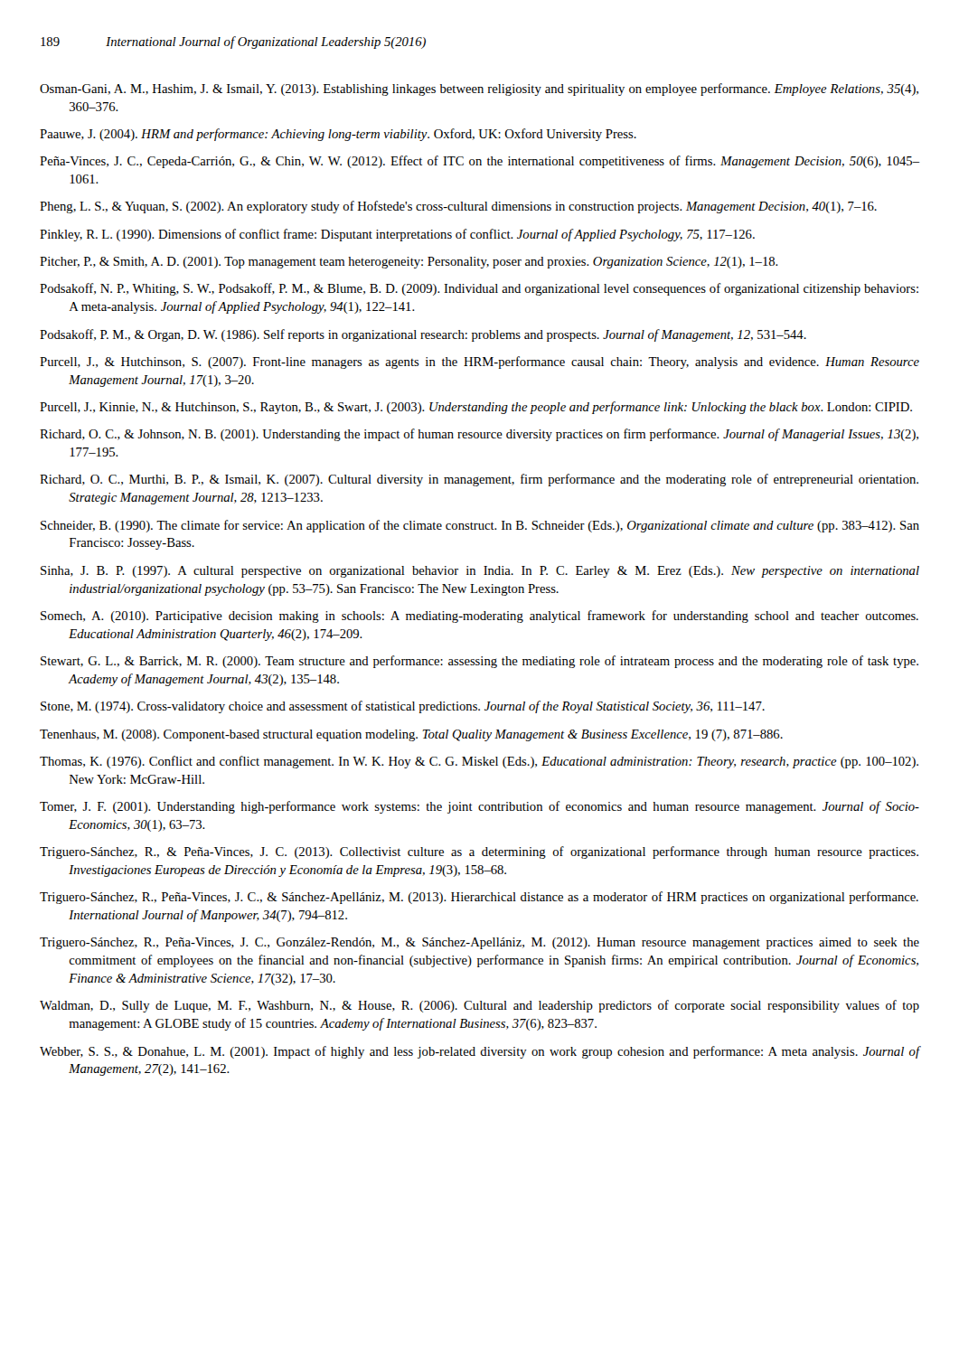189 International Journal of Organizational Leadership 5(2016)
Osman-Gani, A. M., Hashim, J. & Ismail, Y. (2013). Establishing linkages between religiosity and spirituality on employee performance. Employee Relations, 35(4), 360–376.
Paauwe, J. (2004). HRM and performance: Achieving long-term viability. Oxford, UK: Oxford University Press.
Peña-Vinces, J. C., Cepeda-Carrión, G., & Chin, W. W. (2012). Effect of ITC on the international competitiveness of firms. Management Decision, 50(6), 1045–1061.
Pheng, L. S., & Yuquan, S. (2002). An exploratory study of Hofstede's cross-cultural dimensions in construction projects. Management Decision, 40(1), 7–16.
Pinkley, R. L. (1990). Dimensions of conflict frame: Disputant interpretations of conflict. Journal of Applied Psychology, 75, 117–126.
Pitcher, P., & Smith, A. D. (2001). Top management team heterogeneity: Personality, poser and proxies. Organization Science, 12(1), 1–18.
Podsakoff, N. P., Whiting, S. W., Podsakoff, P. M., & Blume, B. D. (2009). Individual and organizational level consequences of organizational citizenship behaviors: A meta-analysis. Journal of Applied Psychology, 94(1), 122–141.
Podsakoff, P. M., & Organ, D. W. (1986). Self reports in organizational research: problems and prospects. Journal of Management, 12, 531–544.
Purcell, J., & Hutchinson, S. (2007). Front-line managers as agents in the HRM-performance causal chain: Theory, analysis and evidence. Human Resource Management Journal, 17(1), 3–20.
Purcell, J., Kinnie, N., & Hutchinson, S., Rayton, B., & Swart, J. (2003). Understanding the people and performance link: Unlocking the black box. London: CIPID.
Richard, O. C., & Johnson, N. B. (2001). Understanding the impact of human resource diversity practices on firm performance. Journal of Managerial Issues, 13(2), 177–195.
Richard, O. C., Murthi, B. P., & Ismail, K. (2007). Cultural diversity in management, firm performance and the moderating role of entrepreneurial orientation. Strategic Management Journal, 28, 1213–1233.
Schneider, B. (1990). The climate for service: An application of the climate construct. In B. Schneider (Eds.), Organizational climate and culture (pp. 383–412). San Francisco: Jossey-Bass.
Sinha, J. B. P. (1997). A cultural perspective on organizational behavior in India. In P. C. Earley & M. Erez (Eds.). New perspective on international industrial/organizational psychology (pp. 53–75). San Francisco: The New Lexington Press.
Somech, A. (2010). Participative decision making in schools: A mediating-moderating analytical framework for understanding school and teacher outcomes. Educational Administration Quarterly, 46(2), 174–209.
Stewart, G. L., & Barrick, M. R. (2000). Team structure and performance: assessing the mediating role of intrateam process and the moderating role of task type. Academy of Management Journal, 43(2), 135–148.
Stone, M. (1974). Cross-validatory choice and assessment of statistical predictions. Journal of the Royal Statistical Society, 36, 111–147.
Tenenhaus, M. (2008). Component-based structural equation modeling. Total Quality Management & Business Excellence, 19 (7), 871–886.
Thomas, K. (1976). Conflict and conflict management. In W. K. Hoy & C. G. Miskel (Eds.), Educational administration: Theory, research, practice (pp. 100–102). New York: McGraw-Hill.
Tomer, J. F. (2001). Understanding high-performance work systems: the joint contribution of economics and human resource management. Journal of Socio-Economics, 30(1), 63–73.
Triguero-Sánchez, R., & Peña-Vinces, J. C. (2013). Collectivist culture as a determining of organizational performance through human resource practices. Investigaciones Europeas de Dirección y Economía de la Empresa, 19(3), 158–68.
Triguero-Sánchez, R., Peña-Vinces, J. C., & Sánchez-Apellániz, M. (2013). Hierarchical distance as a moderator of HRM practices on organizational performance. International Journal of Manpower, 34(7), 794–812.
Triguero-Sánchez, R., Peña-Vinces, J. C., González-Rendón, M., & Sánchez-Apellániz, M. (2012). Human resource management practices aimed to seek the commitment of employees on the financial and non-financial (subjective) performance in Spanish firms: An empirical contribution. Journal of Economics, Finance & Administrative Science, 17(32), 17–30.
Waldman, D., Sully de Luque, M. F., Washburn, N., & House, R. (2006). Cultural and leadership predictors of corporate social responsibility values of top management: A GLOBE study of 15 countries. Academy of International Business, 37(6), 823–837.
Webber, S. S., & Donahue, L. M. (2001). Impact of highly and less job-related diversity on work group cohesion and performance: A meta analysis. Journal of Management, 27(2), 141–162.